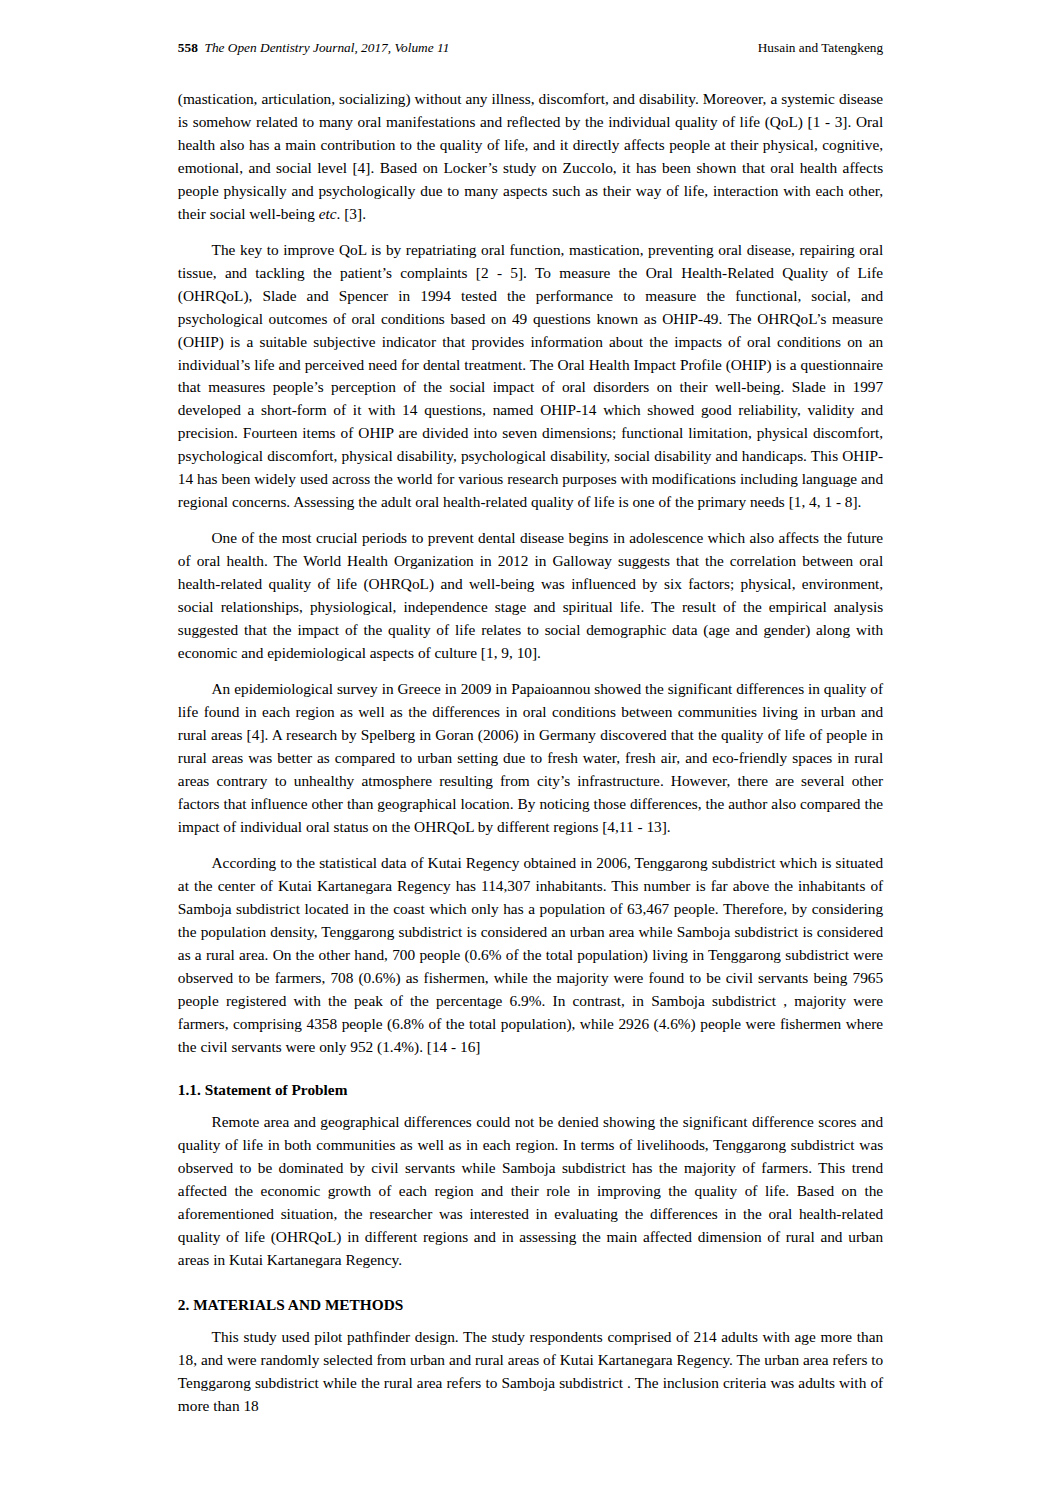558 The Open Dentistry Journal, 2017, Volume 11
Husain and Tatengkeng
(mastication, articulation, socializing) without any illness, discomfort, and disability. Moreover, a systemic disease is somehow related to many oral manifestations and reflected by the individual quality of life (QoL) [1 - 3]. Oral health also has a main contribution to the quality of life, and it directly affects people at their physical, cognitive, emotional, and social level [4]. Based on Locker’s study on Zuccolo, it has been shown that oral health affects people physically and psychologically due to many aspects such as their way of life, interaction with each other, their social well-being etc. [3].
The key to improve QoL is by repatriating oral function, mastication, preventing oral disease, repairing oral tissue, and tackling the patient’s complaints [2 - 5]. To measure the Oral Health-Related Quality of Life (OHRQoL), Slade and Spencer in 1994 tested the performance to measure the functional, social, and psychological outcomes of oral conditions based on 49 questions known as OHIP-49. The OHRQoL’s measure (OHIP) is a suitable subjective indicator that provides information about the impacts of oral conditions on an individual’s life and perceived need for dental treatment. The Oral Health Impact Profile (OHIP) is a questionnaire that measures people’s perception of the social impact of oral disorders on their well-being. Slade in 1997 developed a short-form of it with 14 questions, named OHIP-14 which showed good reliability, validity and precision. Fourteen items of OHIP are divided into seven dimensions; functional limitation, physical discomfort, psychological discomfort, physical disability, psychological disability, social disability and handicaps. This OHIP-14 has been widely used across the world for various research purposes with modifications including language and regional concerns. Assessing the adult oral health-related quality of life is one of the primary needs [1, 4, 1 - 8].
One of the most crucial periods to prevent dental disease begins in adolescence which also affects the future of oral health. The World Health Organization in 2012 in Galloway suggests that the correlation between oral health-related quality of life (OHRQoL) and well-being was influenced by six factors; physical, environment, social relationships, physiological, independence stage and spiritual life. The result of the empirical analysis suggested that the impact of the quality of life relates to social demographic data (age and gender) along with economic and epidemiological aspects of culture [1, 9, 10].
An epidemiological survey in Greece in 2009 in Papaioannou showed the significant differences in quality of life found in each region as well as the differences in oral conditions between communities living in urban and rural areas [4]. A research by Spelberg in Goran (2006) in Germany discovered that the quality of life of people in rural areas was better as compared to urban setting due to fresh water, fresh air, and eco-friendly spaces in rural areas contrary to unhealthy atmosphere resulting from city’s infrastructure. However, there are several other factors that influence other than geographical location. By noticing those differences, the author also compared the impact of individual oral status on the OHRQoL by different regions [4,11 - 13].
According to the statistical data of Kutai Regency obtained in 2006, Tenggarong subdistrict which is situated at the center of Kutai Kartanegara Regency has 114,307 inhabitants. This number is far above the inhabitants of Samboja subdistrict located in the coast which only has a population of 63,467 people. Therefore, by considering the population density, Tenggarong subdistrict is considered an urban area while Samboja subdistrict is considered as a rural area. On the other hand, 700 people (0.6% of the total population) living in Tenggarong subdistrict were observed to be farmers, 708 (0.6%) as fishermen, while the majority were found to be civil servants being 7965 people registered with the peak of the percentage 6.9%. In contrast, in Samboja subdistrict , majority were farmers, comprising 4358 people (6.8% of the total population), while 2926 (4.6%) people were fishermen where the civil servants were only 952 (1.4%). [14 - 16]
1.1. Statement of Problem
Remote area and geographical differences could not be denied showing the significant difference scores and quality of life in both communities as well as in each region. In terms of livelihoods, Tenggarong subdistrict was observed to be dominated by civil servants while Samboja subdistrict has the majority of farmers. This trend affected the economic growth of each region and their role in improving the quality of life. Based on the aforementioned situation, the researcher was interested in evaluating the differences in the oral health-related quality of life (OHRQoL) in different regions and in assessing the main affected dimension of rural and urban areas in Kutai Kartanegara Regency.
2. MATERIALS AND METHODS
This study used pilot pathfinder design. The study respondents comprised of 214 adults with age more than 18, and were randomly selected from urban and rural areas of Kutai Kartanegara Regency. The urban area refers to Tenggarong subdistrict while the rural area refers to Samboja subdistrict . The inclusion criteria was adults with of more than 18